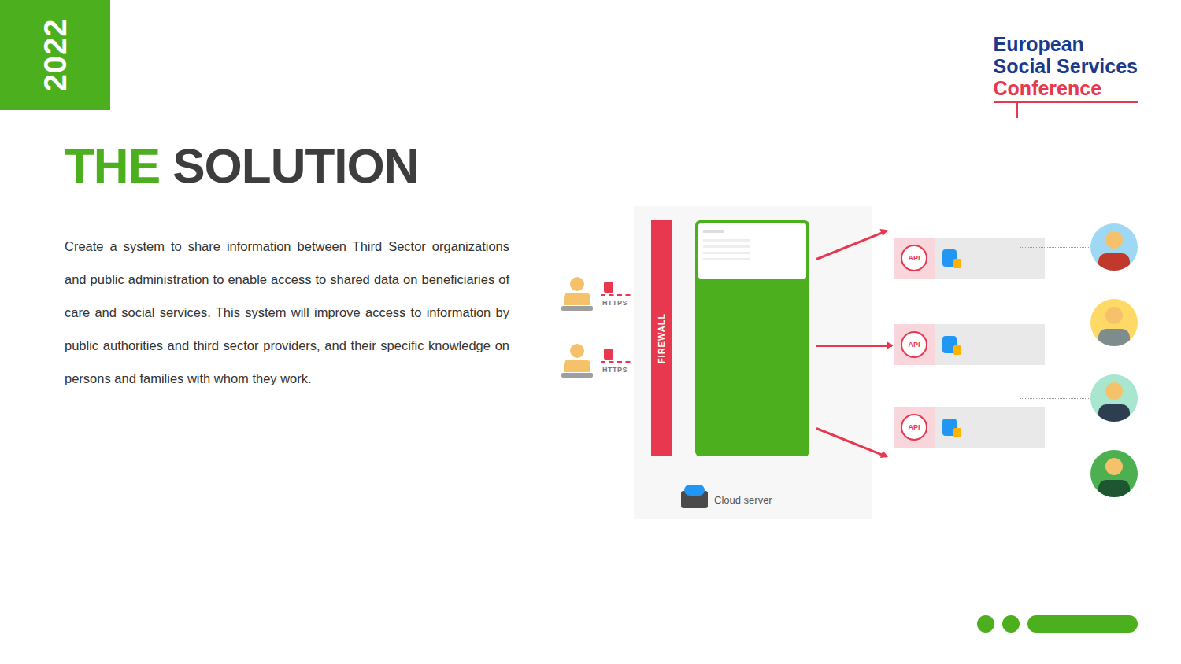2022
European
Social Services
Conference
THE SOLUTION
Create a system to share information between Third Sector organizations and public administration to enable access to shared data on beneficiaries of care and social services. This system will improve access to information by public authorities and third sector providers, and their specific knowledge on persons and families with whom they work.
HTTPS
HTTPS
FIREWALL
Cloud server
API
API
API